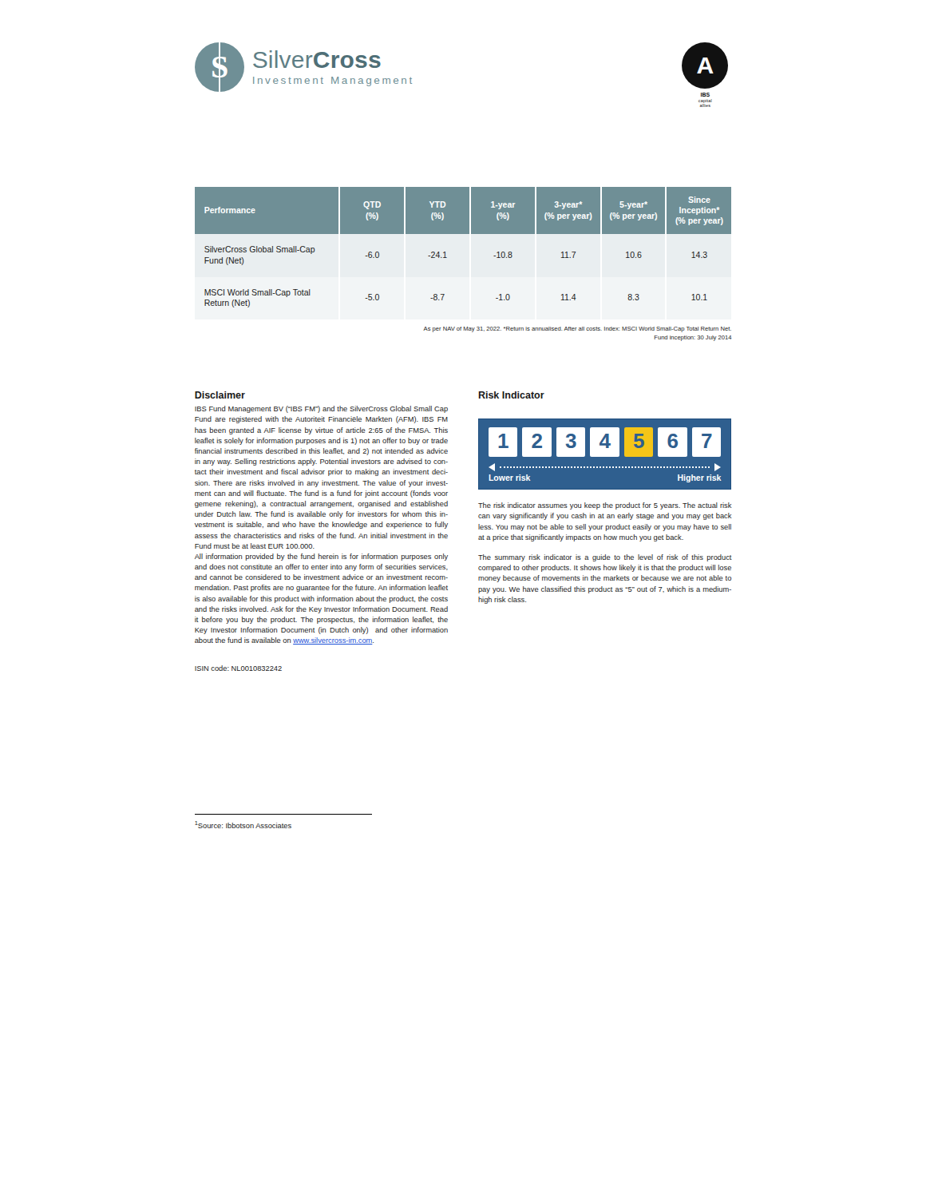SilverCross
Investment Management
IBScapital
allies
| Performance | QTD (%) | YTD (%) | 1-year (%) | 3-year* (% per year) | 5-year* (% per year) | Since Inception* (% per year) |
| --- | --- | --- | --- | --- | --- | --- |
| SilverCross Global Small-Cap Fund (Net) | -6.0 | -24.1 | -10.8 | 11.7 | 10.6 | 14.3 |
| MSCI World Small-Cap Total Return (Net) | -5.0 | -8.7 | -1.0 | 11.4 | 8.3 | 10.1 |
As per NAV of May 31, 2022. *Return is annualised. After all costs. Index: MSCI World Small-Cap Total Return Net.
Fund inception: 30 July 2014
Disclaimer
IBS Fund Management BV (“IBS FM”) and the SilverCross Global Small Cap Fund are registered with the Autoriteit Financiële Markten (AFM). IBS FM has been granted a AIF license by virtue of article 2:65 of the FMSA. This leaflet is solely for information purposes and is 1) not an offer to buy or trade financial instruments described in this leaflet, and 2) not intended as advice in any way. Selling restrictions apply. Potential investors are advised to contact their investment and fiscal advisor prior to making an investment decision. There are risks involved in any investment. The value of your investment can and will fluctuate. The fund is a fund for joint account (fonds voor gemene rekening), a contractual arrangement, organised and established under Dutch law. The fund is available only for investors for whom this investment is suitable, and who have the knowledge and experience to fully assess the characteristics and risks of the fund. An initial investment in the Fund must be at least EUR 100.000.
All information provided by the fund herein is for information purposes only and does not constitute an offer to enter into any form of securities services, and cannot be considered to be investment advice or an investment recommendation. Past profits are no guarantee for the future. An information leaflet is also available for this product with information about the product, the costs and the risks involved. Ask for the Key Investor Information Document. Read it before you buy the product. The prospectus, the information leaflet, the Key Investor Information Document (in Dutch only) and other information about the fund is available on www.silvercross-im.com.
ISIN code: NL0010832242
Risk Indicator
1
2
3
4
5
6
7
Lower risk Higher risk
The risk indicator assumes you keep the product for 5 years. The actual risk can vary significantly if you cash in at an early stage and you may get back less. You may not be able to sell your product easily or you may have to sell at a price that significantly impacts on how much you get back.
The summary risk indicator is a guide to the level of risk of this product compared to other products. It shows how likely it is that the product will lose money because of movements in the markets or because we are not able to pay you. We have classified this product as “5” out of 7, which is a medium-high risk class.
1Source: Ibbotson Associates